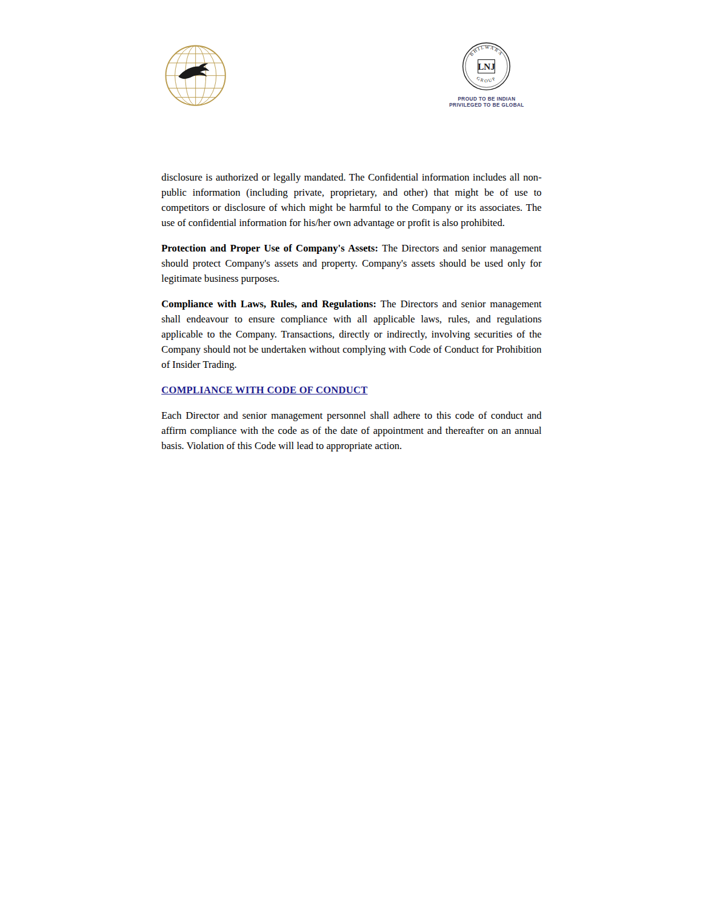BHILWARA GROUP LNJ
PROUD TO BE INDIAN
PRIVILEGED TO BE GLOBAL
disclosure is authorized or legally mandated. The Confidential information includes all non-public information (including private, proprietary, and other) that might be of use to competitors or disclosure of which might be harmful to the Company or its associates. The use of confidential information for his/her own advantage or profit is also prohibited.
Protection and Proper Use of Company's Assets: The Directors and senior management should protect Company's assets and property. Company's assets should be used only for legitimate business purposes.
Compliance with Laws, Rules, and Regulations: The Directors and senior management shall endeavour to ensure compliance with all applicable laws, rules, and regulations applicable to the Company. Transactions, directly or indirectly, involving securities of the Company should not be undertaken without complying with Code of Conduct for Prohibition of Insider Trading.
Compliance with Code of Conduct
Each Director and senior management personnel shall adhere to this code of conduct and affirm compliance with the code as of the date of appointment and thereafter on an annual basis. Violation of this Code will lead to appropriate action.